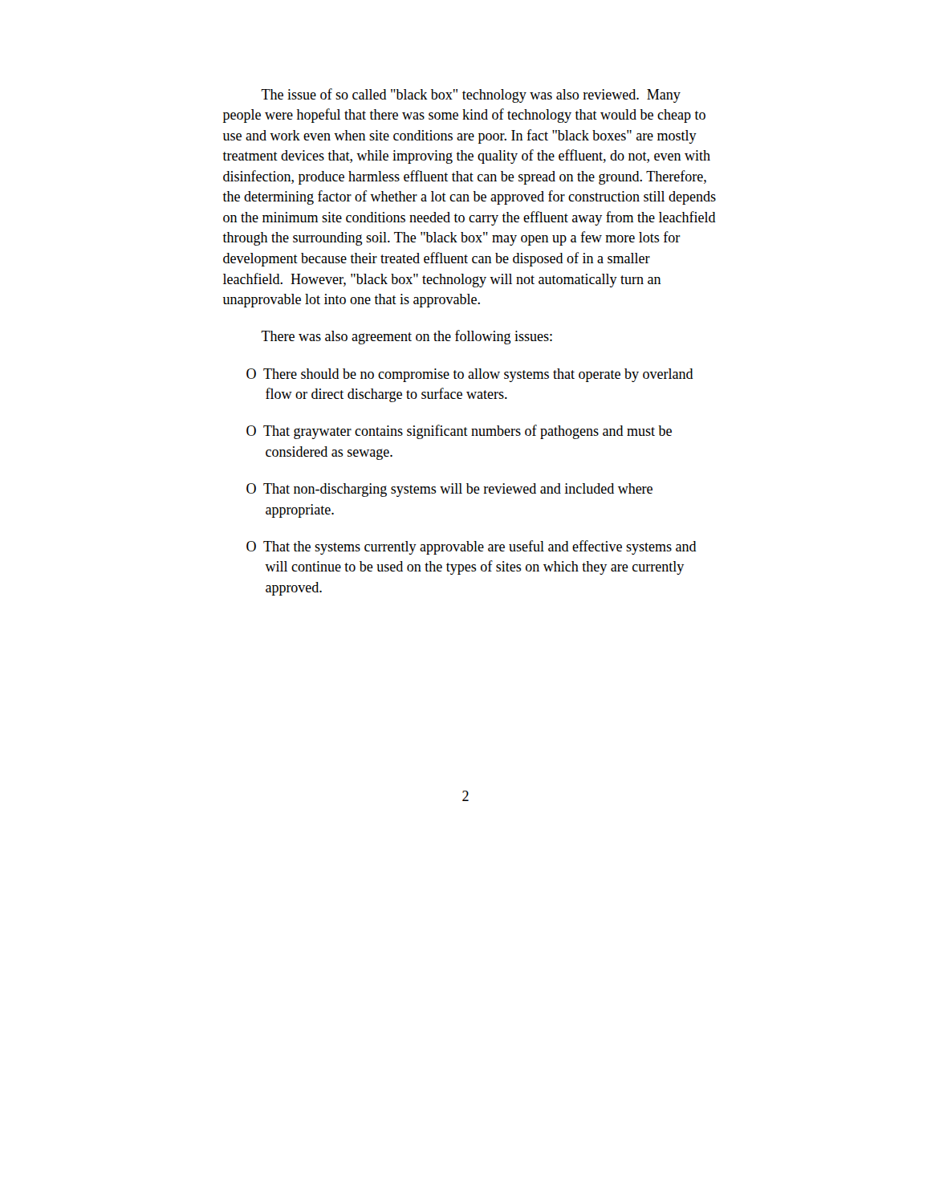The issue of so called "black box" technology was also reviewed. Many people were hopeful that there was some kind of technology that would be cheap to use and work even when site conditions are poor. In fact "black boxes" are mostly treatment devices that, while improving the quality of the effluent, do not, even with disinfection, produce harmless effluent that can be spread on the ground. Therefore, the determining factor of whether a lot can be approved for construction still depends on the minimum site conditions needed to carry the effluent away from the leachfield through the surrounding soil. The "black box" may open up a few more lots for development because their treated effluent can be disposed of in a smaller leachfield. However, "black box" technology will not automatically turn an unapprovable lot into one that is approvable.
There was also agreement on the following issues:
O There should be no compromise to allow systems that operate by overland flow or direct discharge to surface waters.
O That graywater contains significant numbers of pathogens and must be considered as sewage.
O That non-discharging systems will be reviewed and included where appropriate.
O That the systems currently approvable are useful and effective systems and will continue to be used on the types of sites on which they are currently approved.
2